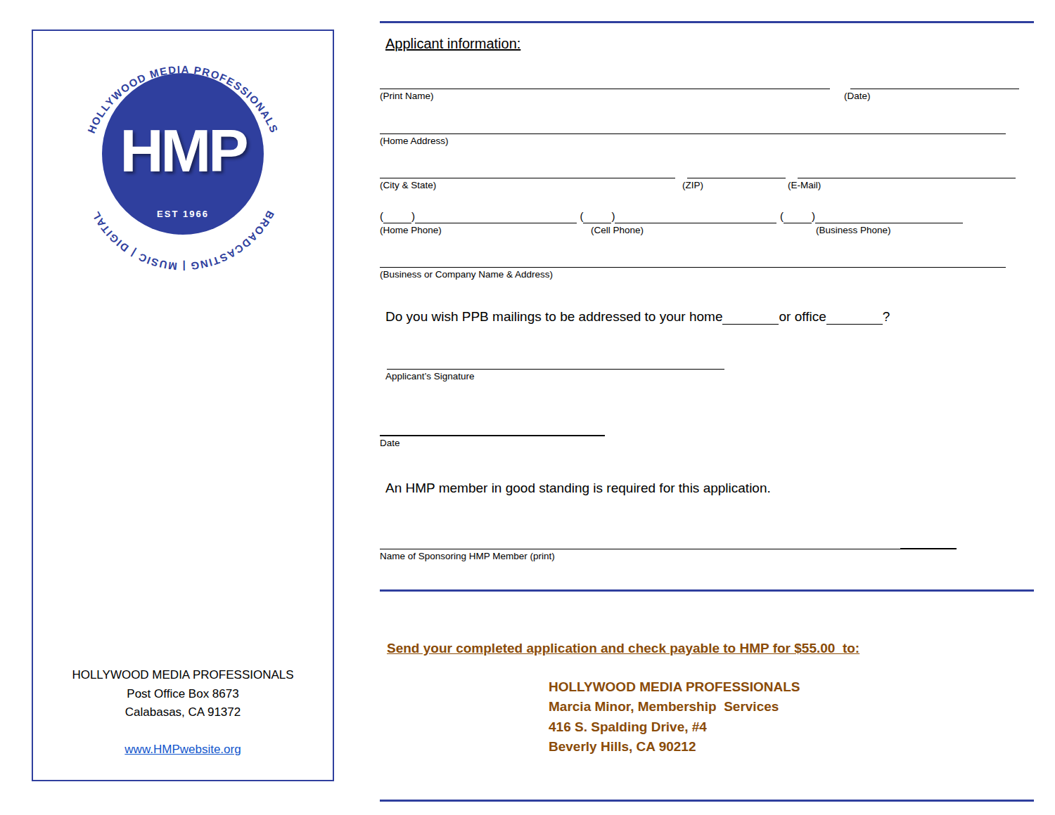HOLLYWOOD MEDIA PROFESSIONALS BROADCASTING | MUSIC | DIGITAL
HMP
EST 1966
HOLLYWOOD MEDIA PROFESSIONALS
Post Office Box 8673
Calabasas, CA 91372
www.HMPwebsite.org
Applicant information:
(Print Name) (Date)
(Home Address)
(City & State) (ZIP) (E-Mail)
( ) ( ) ( )
(Home Phone) (Cell Phone) (Business Phone)
(Business or Company Name & Address)
Do you wish PPB mailings to be addressed to your home or office ?
Applicant’s Signature
Date
An HMP member in good standing is required for this application.
Name of Sponsoring HMP Member (print)
Send your completed application and check payable to HMP for $55.00 to:
HOLLYWOOD MEDIA PROFESSIONALS
Marcia Minor, Membership Services
416 S. Spalding Drive, #4
Beverly Hills, CA 90212